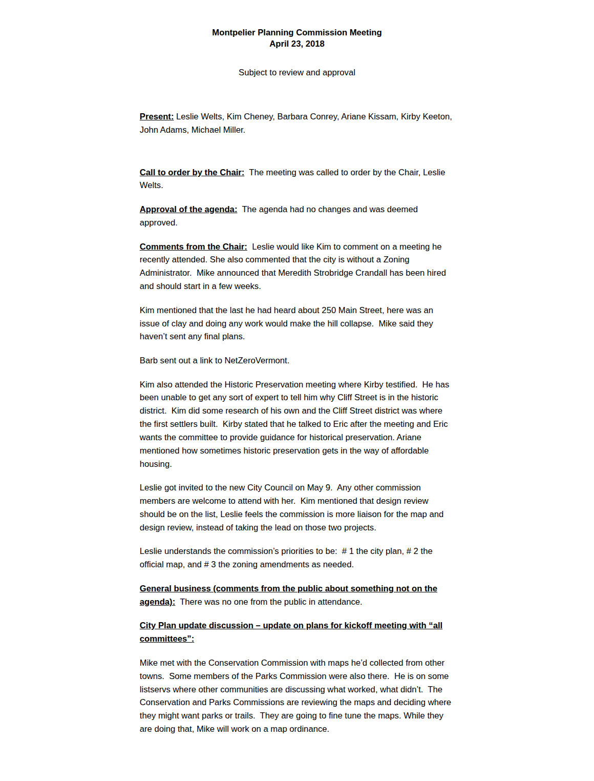Montpelier Planning Commission Meeting
April 23, 2018
Subject to review and approval
Present: Leslie Welts, Kim Cheney, Barbara Conrey, Ariane Kissam, Kirby Keeton, John Adams, Michael Miller.
Call to order by the Chair: The meeting was called to order by the Chair, Leslie Welts.
Approval of the agenda: The agenda had no changes and was deemed approved.
Comments from the Chair: Leslie would like Kim to comment on a meeting he recently attended. She also commented that the city is without a Zoning Administrator. Mike announced that Meredith Strobridge Crandall has been hired and should start in a few weeks.
Kim mentioned that the last he had heard about 250 Main Street, here was an issue of clay and doing any work would make the hill collapse. Mike said they haven’t sent any final plans.
Barb sent out a link to NetZeroVermont.
Kim also attended the Historic Preservation meeting where Kirby testified. He has been unable to get any sort of expert to tell him why Cliff Street is in the historic district. Kim did some research of his own and the Cliff Street district was where the first settlers built. Kirby stated that he talked to Eric after the meeting and Eric wants the committee to provide guidance for historical preservation. Ariane mentioned how sometimes historic preservation gets in the way of affordable housing.
Leslie got invited to the new City Council on May 9. Any other commission members are welcome to attend with her. Kim mentioned that design review should be on the list, Leslie feels the commission is more liaison for the map and design review, instead of taking the lead on those two projects.
Leslie understands the commission’s priorities to be: # 1 the city plan, # 2 the official map, and # 3 the zoning amendments as needed.
General business (comments from the public about something not on the agenda): There was no one from the public in attendance.
City Plan update discussion – update on plans for kickoff meeting with “all committees”:
Mike met with the Conservation Commission with maps he’d collected from other towns. Some members of the Parks Commission were also there. He is on some listservs where other communities are discussing what worked, what didn’t. The Conservation and Parks Commissions are reviewing the maps and deciding where they might want parks or trails. They are going to fine tune the maps. While they are doing that, Mike will work on a map ordinance.